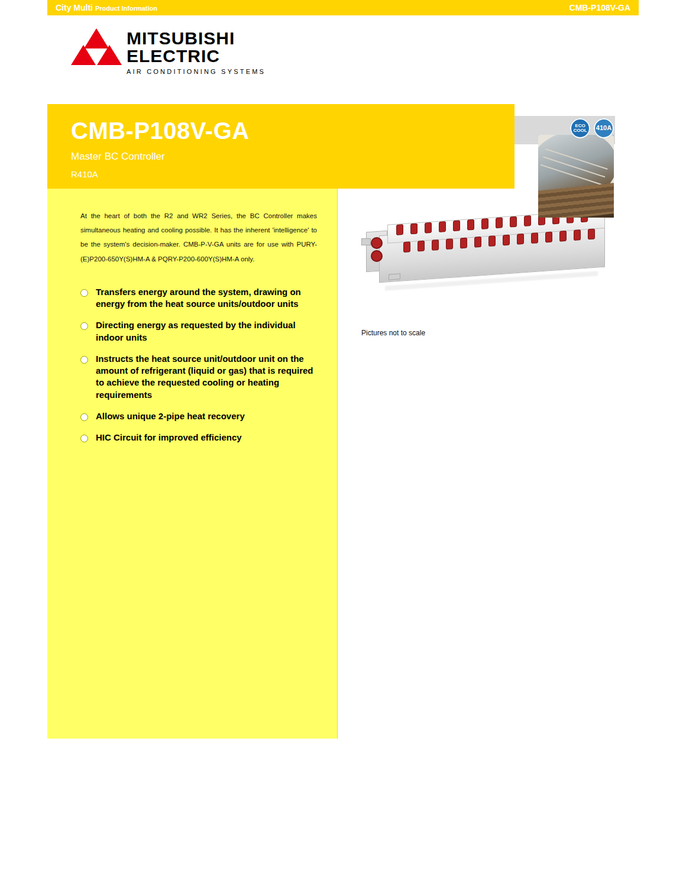City Multi Product Information
CMB-P108V-GA
MITSUBISHI
ELECTRIC
AIR CONDITIONING SYSTEMS
ECO
COOL
410A
CMB-P108V-GA
Master BC Controller
R410A
At the heart of both the R2 and WR2 Series, the BC Controller makes simultaneous heating and cooling possible. It has the inherent 'intelligence' to be the system's decision-maker. CMB-P-V-GA units are for use with PURY-(E)P200-650Y(S)HM-A & PQRY-P200-600Y(S)HM-A only.
Transfers energy around the system, drawing on energy from the heat source units/outdoor units
Directing energy as requested by the individual indoor units
Instructs the heat source unit/outdoor unit on the amount of refrigerant (liquid or gas) that is required to achieve the requested cooling or heating requirements
Allows unique 2-pipe heat recovery
HIC Circuit for improved efficiency
Pictures not to scale